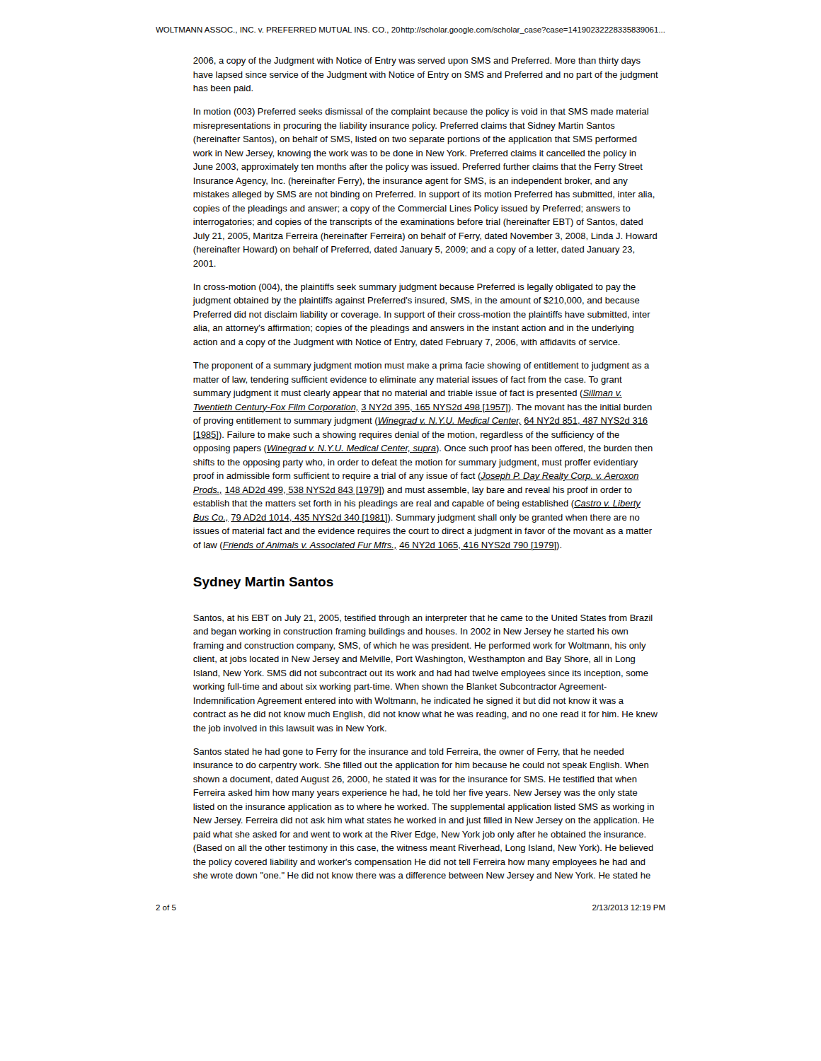WOLTMANN ASSOC., INC. v. PREFERRED MUTUAL INS. CO., 201...
http://scholar.google.com/scholar_case?case=14190232228335839061...
2006, a copy of the Judgment with Notice of Entry was served upon SMS and Preferred. More than thirty days have lapsed since service of the Judgment with Notice of Entry on SMS and Preferred and no part of the judgment has been paid.
In motion (003) Preferred seeks dismissal of the complaint because the policy is void in that SMS made material misrepresentations in procuring the liability insurance policy. Preferred claims that Sidney Martin Santos (hereinafter Santos), on behalf of SMS, listed on two separate portions of the application that SMS performed work in New Jersey, knowing the work was to be done in New York. Preferred claims it cancelled the policy in June 2003, approximately ten months after the policy was issued. Preferred further claims that the Ferry Street Insurance Agency, Inc. (hereinafter Ferry), the insurance agent for SMS, is an independent broker, and any mistakes alleged by SMS are not binding on Preferred. In support of its motion Preferred has submitted, inter alia, copies of the pleadings and answer; a copy of the Commercial Lines Policy issued by Preferred; answers to interrogatories; and copies of the transcripts of the examinations before trial (hereinafter EBT) of Santos, dated July 21, 2005, Maritza Ferreira (hereinafter Ferreira) on behalf of Ferry, dated November 3, 2008, Linda J. Howard (hereinafter Howard) on behalf of Preferred, dated January 5, 2009; and a copy of a letter, dated January 23, 2001.
In cross-motion (004), the plaintiffs seek summary judgment because Preferred is legally obligated to pay the judgment obtained by the plaintiffs against Preferred's insured, SMS, in the amount of $210,000, and because Preferred did not disclaim liability or coverage. In support of their cross-motion the plaintiffs have submitted, inter alia, an attorney's affirmation; copies of the pleadings and answers in the instant action and in the underlying action and a copy of the Judgment with Notice of Entry, dated February 7, 2006, with affidavits of service.
The proponent of a summary judgment motion must make a prima facie showing of entitlement to judgment as a matter of law, tendering sufficient evidence to eliminate any material issues of fact from the case. To grant summary judgment it must clearly appear that no material and triable issue of fact is presented (Sillman v. Twentieth Century-Fox Film Corporation, 3 NY2d 395, 165 NYS2d 498 [1957]). The movant has the initial burden of proving entitlement to summary judgment (Winegrad v. N.Y.U. Medical Center, 64 NY2d 851, 487 NYS2d 316 [1985]). Failure to make such a showing requires denial of the motion, regardless of the sufficiency of the opposing papers (Winegrad v. N.Y.U. Medical Center, supra). Once such proof has been offered, the burden then shifts to the opposing party who, in order to defeat the motion for summary judgment, must proffer evidentiary proof in admissible form sufficient to require a trial of any issue of fact (Joseph P. Day Realty Corp. v. Aeroxon Prods., 148 AD2d 499, 538 NYS2d 843 [1979]) and must assemble, lay bare and reveal his proof in order to establish that the matters set forth in his pleadings are real and capable of being established (Castro v. Liberty Bus Co., 79 AD2d 1014, 435 NYS2d 340 [1981]). Summary judgment shall only be granted when there are no issues of material fact and the evidence requires the court to direct a judgment in favor of the movant as a matter of law (Friends of Animals v. Associated Fur Mfrs., 46 NY2d 1065, 416 NYS2d 790 [1979]).
Sydney Martin Santos
Santos, at his EBT on July 21, 2005, testified through an interpreter that he came to the United States from Brazil and began working in construction framing buildings and houses. In 2002 in New Jersey he started his own framing and construction company, SMS, of which he was president. He performed work for Woltmann, his only client, at jobs located in New Jersey and Melville, Port Washington, Westhampton and Bay Shore, all in Long Island, New York. SMS did not subcontract out its work and had had twelve employees since its inception, some working full-time and about six working part-time. When shown the Blanket Subcontractor Agreement-Indemnification Agreement entered into with Woltmann, he indicated he signed it but did not know it was a contract as he did not know much English, did not know what he was reading, and no one read it for him. He knew the job involved in this lawsuit was in New York.
Santos stated he had gone to Ferry for the insurance and told Ferreira, the owner of Ferry, that he needed insurance to do carpentry work. She filled out the application for him because he could not speak English. When shown a document, dated August 26, 2000, he stated it was for the insurance for SMS. He testified that when Ferreira asked him how many years experience he had, he told her five years. New Jersey was the only state listed on the insurance application as to where he worked. The supplemental application listed SMS as working in New Jersey. Ferreira did not ask him what states he worked in and just filled in New Jersey on the application. He paid what she asked for and went to work at the River Edge, New York job only after he obtained the insurance. (Based on all the other testimony in this case, the witness meant Riverhead, Long Island, New York). He believed the policy covered liability and worker's compensation He did not tell Ferreira how many employees he had and she wrote down "one." He did not know there was a difference between New Jersey and New York. He stated he
2 of 5
2/13/2013 12:19 PM